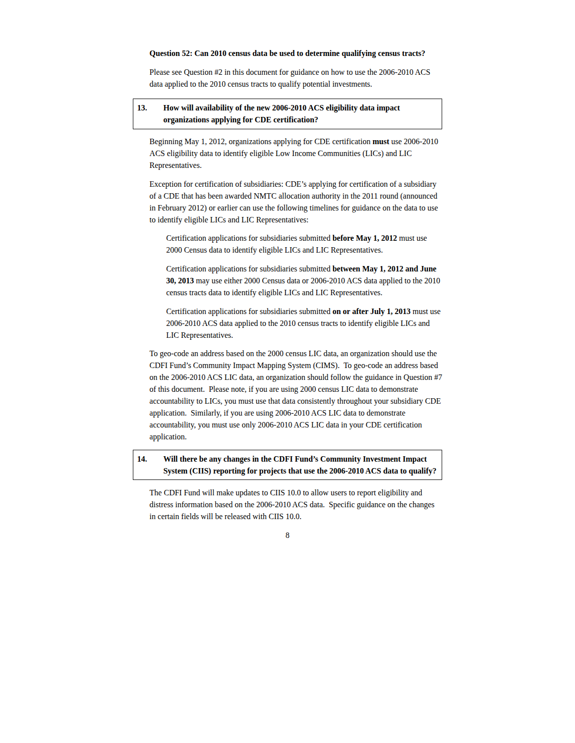Question 52: Can 2010 census data be used to determine qualifying census tracts?
Please see Question #2 in this document for guidance on how to use the 2006-2010 ACS data applied to the 2010 census tracts to qualify potential investments.
| 13. | How will availability of the new 2006-2010 ACS eligibility data impact organizations applying for CDE certification? |
Beginning May 1, 2012, organizations applying for CDE certification must use 2006-2010 ACS eligibility data to identify eligible Low Income Communities (LICs) and LIC Representatives.
Exception for certification of subsidiaries: CDE’s applying for certification of a subsidiary of a CDE that has been awarded NMTC allocation authority in the 2011 round (announced in February 2012) or earlier can use the following timelines for guidance on the data to use to identify eligible LICs and LIC Representatives:
Certification applications for subsidiaries submitted before May 1, 2012 must use 2000 Census data to identify eligible LICs and LIC Representatives.
Certification applications for subsidiaries submitted between May 1, 2012 and June 30, 2013 may use either 2000 Census data or 2006-2010 ACS data applied to the 2010 census tracts data to identify eligible LICs and LIC Representatives.
Certification applications for subsidiaries submitted on or after July 1, 2013 must use 2006-2010 ACS data applied to the 2010 census tracts to identify eligible LICs and LIC Representatives.
To geo-code an address based on the 2000 census LIC data, an organization should use the CDFI Fund’s Community Impact Mapping System (CIMS). To geo-code an address based on the 2006-2010 ACS LIC data, an organization should follow the guidance in Question #7 of this document. Please note, if you are using 2000 census LIC data to demonstrate accountability to LICs, you must use that data consistently throughout your subsidiary CDE application. Similarly, if you are using 2006-2010 ACS LIC data to demonstrate accountability, you must use only 2006-2010 ACS LIC data in your CDE certification application.
| 14. | Will there be any changes in the CDFI Fund’s Community Investment Impact System (CIIS) reporting for projects that use the 2006-2010 ACS data to qualify? |
The CDFI Fund will make updates to CIIS 10.0 to allow users to report eligibility and distress information based on the 2006-2010 ACS data. Specific guidance on the changes in certain fields will be released with CIIS 10.0.
8